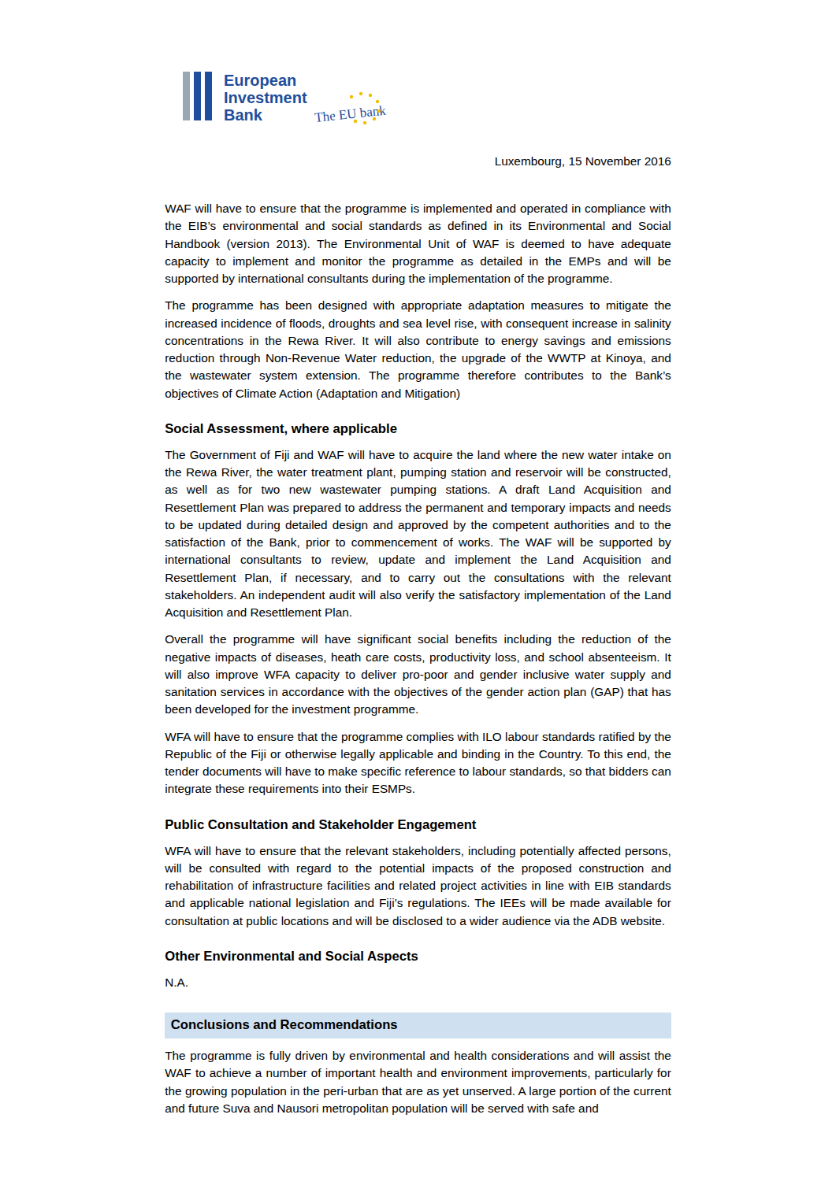European Investment Bank The EU bank
Luxembourg, 15 November 2016
WAF will have to ensure that the programme is implemented and operated in compliance with the EIB’s environmental and social standards as defined in its Environmental and Social Handbook (version 2013). The Environmental Unit of WAF is deemed to have adequate capacity to implement and monitor the programme as detailed in the EMPs and will be supported by international consultants during the implementation of the programme.
The programme has been designed with appropriate adaptation measures to mitigate the increased incidence of floods, droughts and sea level rise, with consequent increase in salinity concentrations in the Rewa River. It will also contribute to energy savings and emissions reduction through Non-Revenue Water reduction, the upgrade of the WWTP at Kinoya, and the wastewater system extension. The programme therefore contributes to the Bank’s objectives of Climate Action (Adaptation and Mitigation)
Social Assessment, where applicable
The Government of Fiji and WAF will have to acquire the land where the new water intake on the Rewa River, the water treatment plant, pumping station and reservoir will be constructed, as well as for two new wastewater pumping stations. A draft Land Acquisition and Resettlement Plan was prepared to address the permanent and temporary impacts and needs to be updated during detailed design and approved by the competent authorities and to the satisfaction of the Bank, prior to commencement of works. The WAF will be supported by international consultants to review, update and implement the Land Acquisition and Resettlement Plan, if necessary, and to carry out the consultations with the relevant stakeholders. An independent audit will also verify the satisfactory implementation of the Land Acquisition and Resettlement Plan.
Overall the programme will have significant social benefits including the reduction of the negative impacts of diseases, heath care costs, productivity loss, and school absenteeism. It will also improve WFA capacity to deliver pro-poor and gender inclusive water supply and sanitation services in accordance with the objectives of the gender action plan (GAP) that has been developed for the investment programme.
WFA will have to ensure that the programme complies with ILO labour standards ratified by the Republic of the Fiji or otherwise legally applicable and binding in the Country. To this end, the tender documents will have to make specific reference to labour standards, so that bidders can integrate these requirements into their ESMPs.
Public Consultation and Stakeholder Engagement
WFA will have to ensure that the relevant stakeholders, including potentially affected persons, will be consulted with regard to the potential impacts of the proposed construction and rehabilitation of infrastructure facilities and related project activities in line with EIB standards and applicable national legislation and Fiji’s regulations. The IEEs will be made available for consultation at public locations and will be disclosed to a wider audience via the ADB website.
Other Environmental and Social Aspects
N.A.
Conclusions and Recommendations
The programme is fully driven by environmental and health considerations and will assist the WAF to achieve a number of important health and environment improvements, particularly for the growing population in the peri-urban that are as yet unserved. A large portion of the current and future Suva and Nausori metropolitan population will be served with safe and